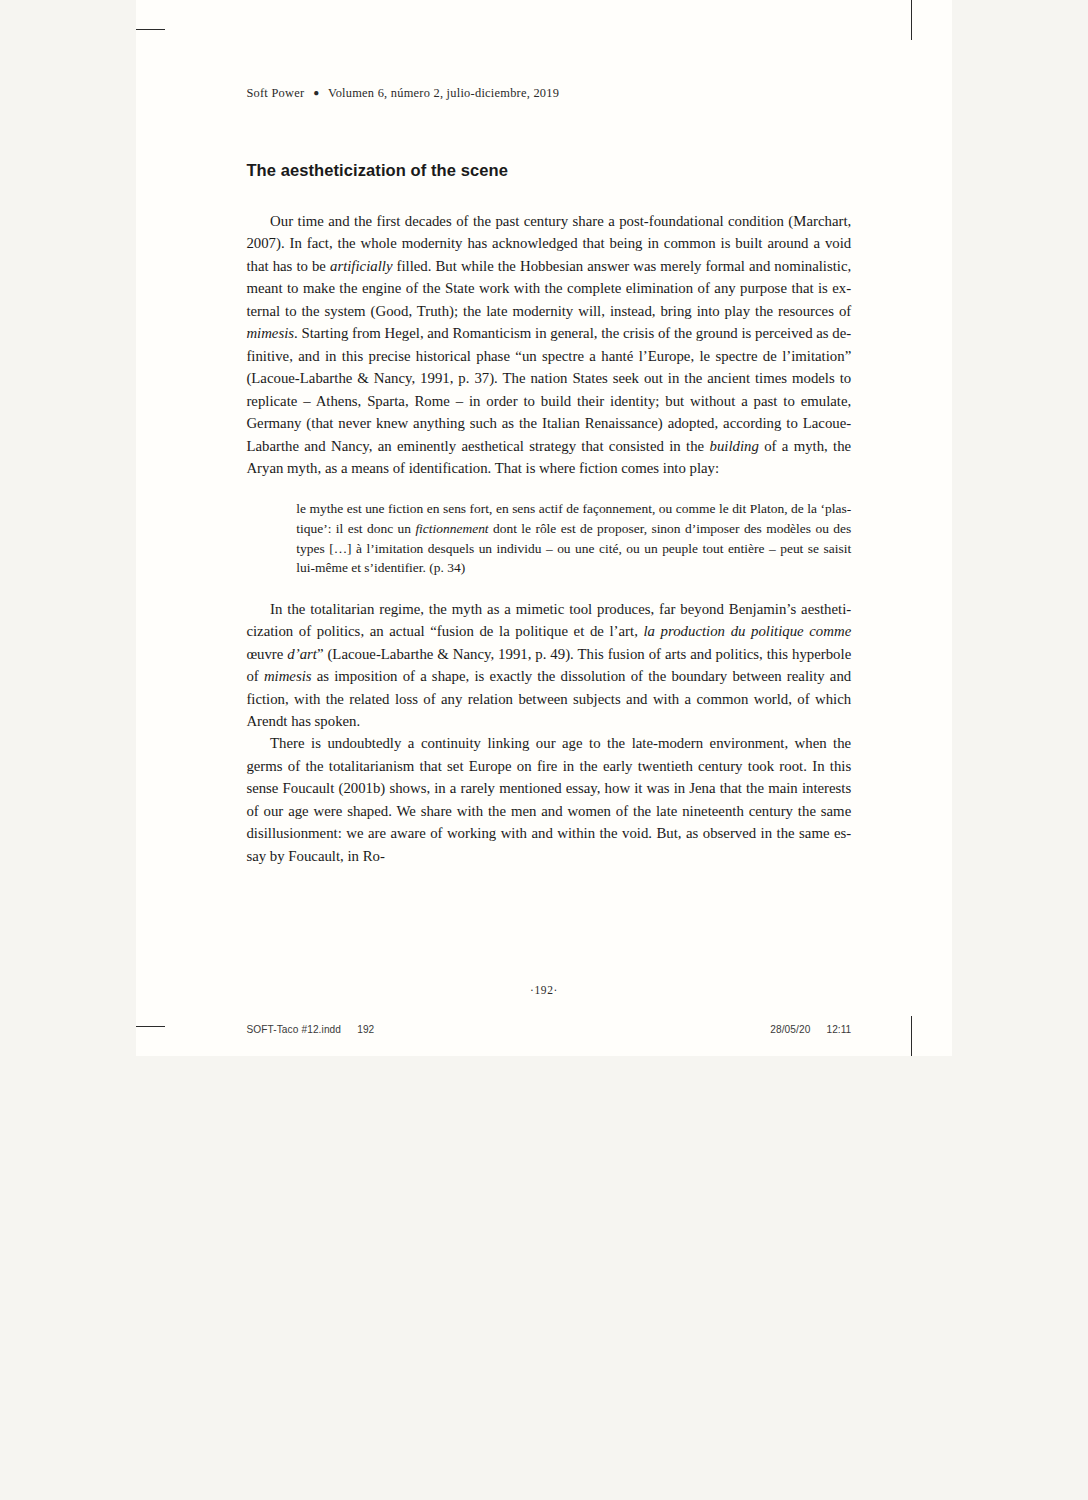Soft Power ● Volumen 6, número 2, julio-diciembre, 2019
The aestheticization of the scene
Our time and the first decades of the past century share a post-foundational condition (Marchart, 2007). In fact, the whole modernity has acknowledged that being in common is built around a void that has to be artificially filled. But while the Hobbesian answer was merely formal and nominalistic, meant to make the engine of the State work with the complete elimination of any purpose that is external to the system (Good, Truth); the late modernity will, instead, bring into play the resources of mimesis. Starting from Hegel, and Romanticism in general, the crisis of the ground is perceived as definitive, and in this precise historical phase “un spectre a hanté l’Europe, le spectre de l’imitation” (Lacoue-Labarthe & Nancy, 1991, p. 37). The nation States seek out in the ancient times models to replicate – Athens, Sparta, Rome – in order to build their identity; but without a past to emulate, Germany (that never knew anything such as the Italian Renaissance) adopted, according to Lacoue-Labarthe and Nancy, an eminently aesthetical strategy that consisted in the building of a myth, the Aryan myth, as a means of identification. That is where fiction comes into play:
le mythe est une fiction en sens fort, en sens actif de façonnement, ou comme le dit Platon, de la ‘plastique’: il est donc un fictionnement dont le rôle est de proposer, sinon d’imposer des modèles ou des types […] à l’imitation desquels un individu – ou une cité, ou un peuple tout entière – peut se saisit lui-même et s’identifier. (p. 34)
In the totalitarian regime, the myth as a mimetic tool produces, far beyond Benjamin’s aestheticization of politics, an actual “fusion de la politique et de l’art, la production du politique comme œuvre d’art” (Lacoue-Labarthe & Nancy, 1991, p. 49). This fusion of arts and politics, this hyperbole of mimesis as imposition of a shape, is exactly the dissolution of the boundary between reality and fiction, with the related loss of any relation between subjects and with a common world, of which Arendt has spoken.
There is undoubtedly a continuity linking our age to the late-modern environment, when the germs of the totalitarianism that set Europe on fire in the early twentieth century took root. In this sense Foucault (2001b) shows, in a rarely mentioned essay, how it was in Jena that the main interests of our age were shaped. We share with the men and women of the late nineteenth century the same disillusionment: we are aware of working with and within the void. But, as observed in the same essay by Foucault, in Ro-
·192·
SOFT-Taco #12.indd 192 28/05/20 12:11